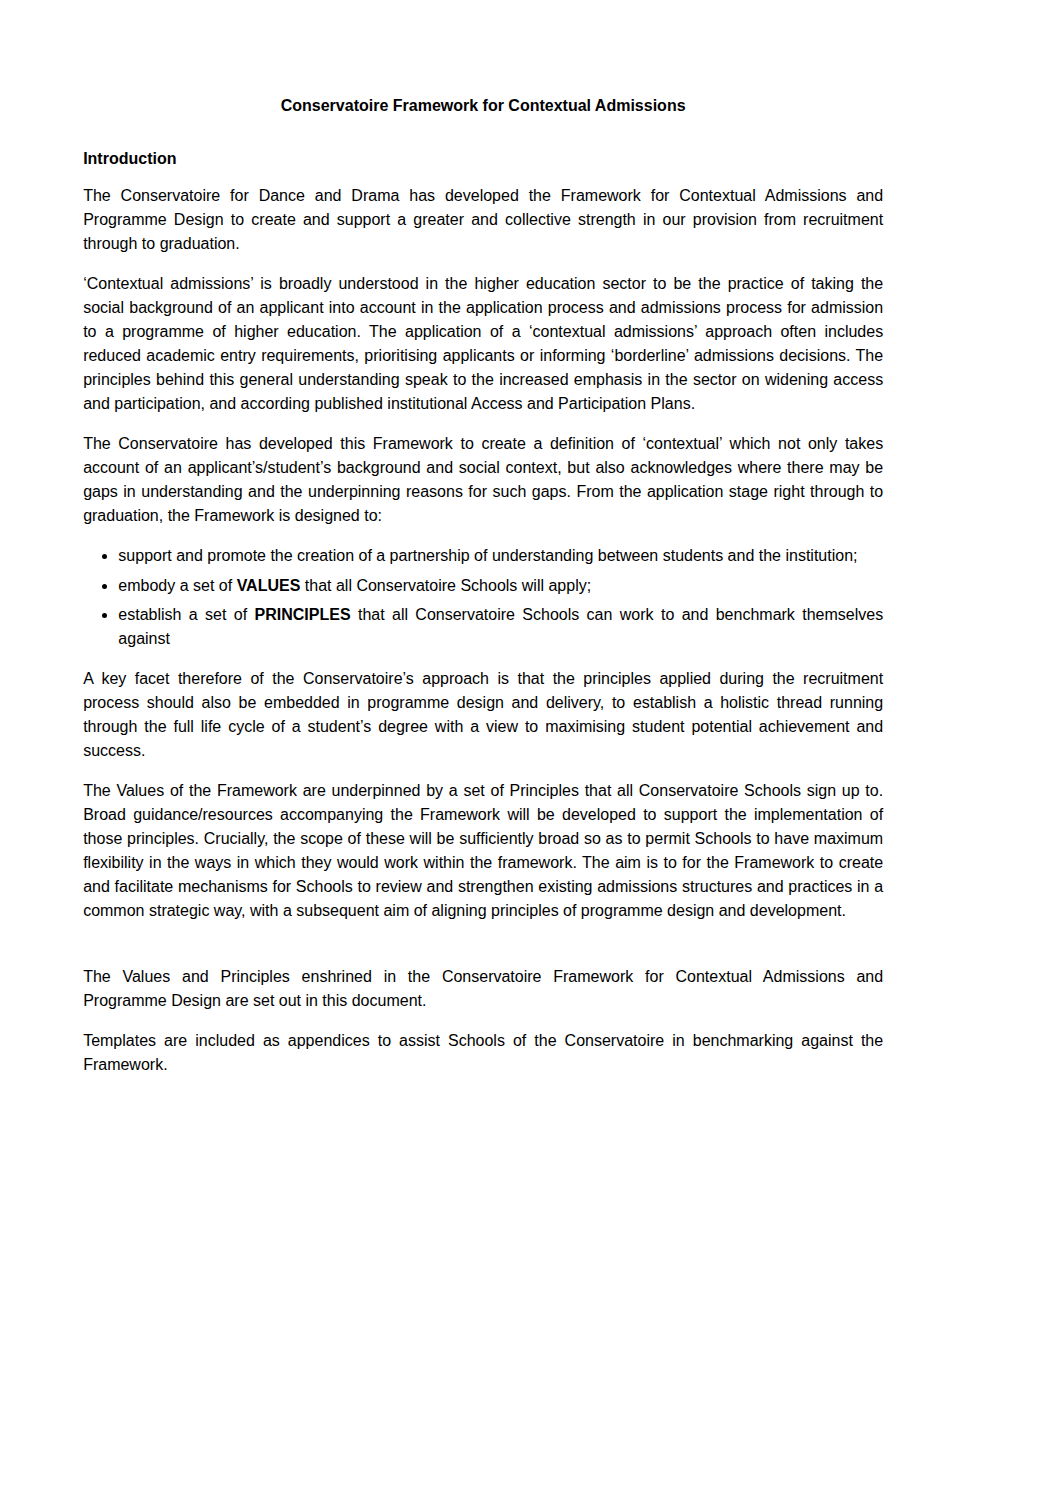Conservatoire Framework for Contextual Admissions
Introduction
The Conservatoire for Dance and Drama has developed the Framework for Contextual Admissions and Programme Design to create and support a greater and collective strength in our provision from recruitment through to graduation.
‘Contextual admissions’ is broadly understood in the higher education sector to be the practice of taking the social background of an applicant into account in the application process and admissions process for admission to a programme of higher education. The application of a ‘contextual admissions’ approach often includes reduced academic entry requirements, prioritising applicants or informing ‘borderline’ admissions decisions. The principles behind this general understanding speak to the increased emphasis in the sector on widening access and participation, and according published institutional Access and Participation Plans.
The Conservatoire has developed this Framework to create a definition of ‘contextual’ which not only takes account of an applicant’s/student’s background and social context, but also acknowledges where there may be gaps in understanding and the underpinning reasons for such gaps. From the application stage right through to graduation, the Framework is designed to:
support and promote the creation of a partnership of understanding between students and the institution;
embody a set of VALUES that all Conservatoire Schools will apply;
establish a set of PRINCIPLES that all Conservatoire Schools can work to and benchmark themselves against
A key facet therefore of the Conservatoire’s approach is that the principles applied during the recruitment process should also be embedded in programme design and delivery, to establish a holistic thread running through the full life cycle of a student’s degree with a view to maximising student potential achievement and success.
The Values of the Framework are underpinned by a set of Principles that all Conservatoire Schools sign up to. Broad guidance/resources accompanying the Framework will be developed to support the implementation of those principles. Crucially, the scope of these will be sufficiently broad so as to permit Schools to have maximum flexibility in the ways in which they would work within the framework. The aim is to for the Framework to create and facilitate mechanisms for Schools to review and strengthen existing admissions structures and practices in a common strategic way, with a subsequent aim of aligning principles of programme design and development.
The Values and Principles enshrined in the Conservatoire Framework for Contextual Admissions and Programme Design are set out in this document.
Templates are included as appendices to assist Schools of the Conservatoire in benchmarking against the Framework.